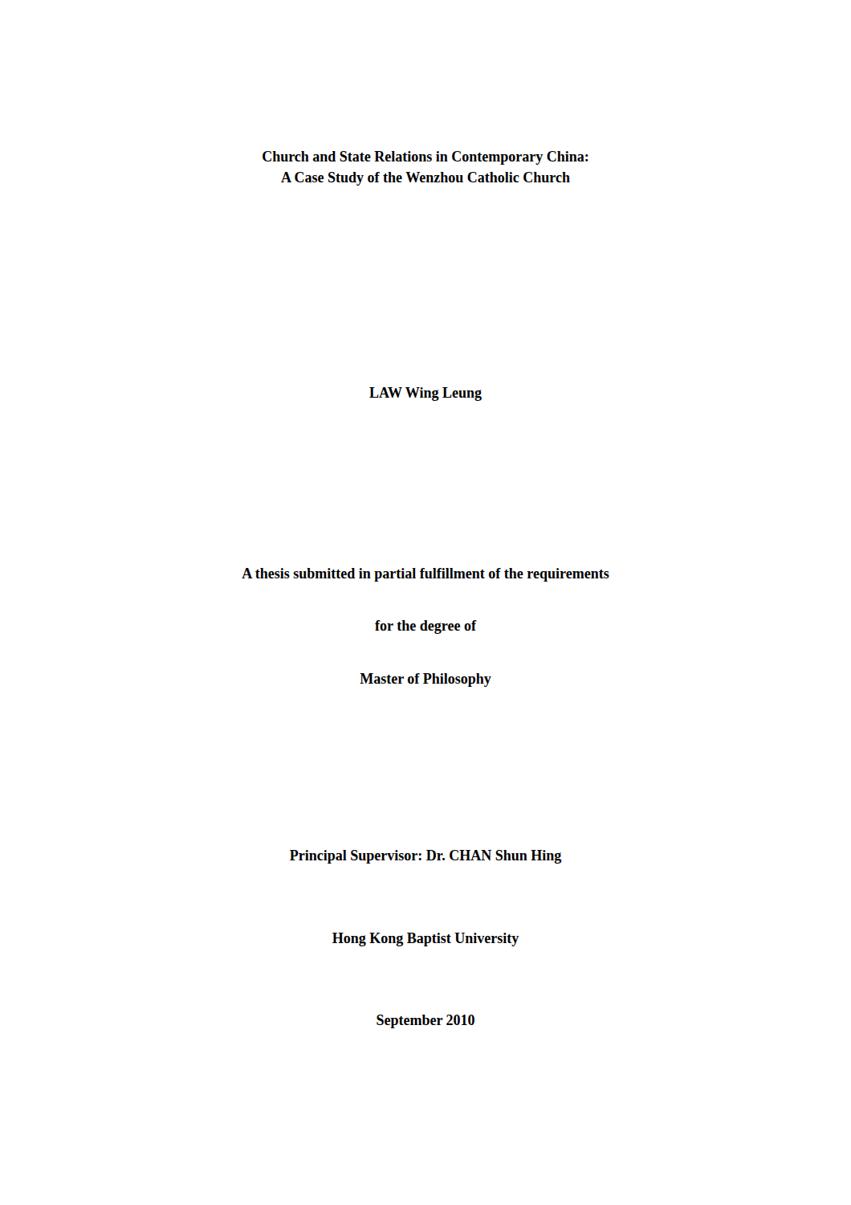Church and State Relations in Contemporary China:
A Case Study of the Wenzhou Catholic Church
LAW Wing Leung
A thesis submitted in partial fulfillment of the requirements
for the degree of
Master of Philosophy
Principal Supervisor: Dr. CHAN Shun Hing
Hong Kong Baptist University
September 2010